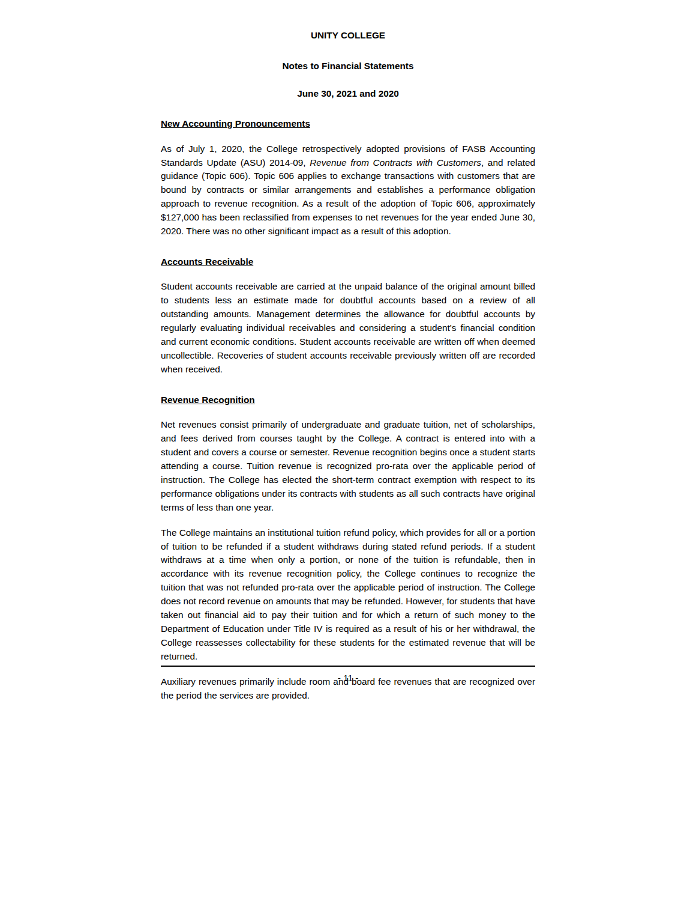UNITY COLLEGE
Notes to Financial Statements
June 30, 2021 and 2020
New Accounting Pronouncements
As of July 1, 2020, the College retrospectively adopted provisions of FASB Accounting Standards Update (ASU) 2014-09, Revenue from Contracts with Customers, and related guidance (Topic 606). Topic 606 applies to exchange transactions with customers that are bound by contracts or similar arrangements and establishes a performance obligation approach to revenue recognition. As a result of the adoption of Topic 606, approximately $127,000 has been reclassified from expenses to net revenues for the year ended June 30, 2020. There was no other significant impact as a result of this adoption.
Accounts Receivable
Student accounts receivable are carried at the unpaid balance of the original amount billed to students less an estimate made for doubtful accounts based on a review of all outstanding amounts. Management determines the allowance for doubtful accounts by regularly evaluating individual receivables and considering a student's financial condition and current economic conditions. Student accounts receivable are written off when deemed uncollectible. Recoveries of student accounts receivable previously written off are recorded when received.
Revenue Recognition
Net revenues consist primarily of undergraduate and graduate tuition, net of scholarships, and fees derived from courses taught by the College. A contract is entered into with a student and covers a course or semester. Revenue recognition begins once a student starts attending a course. Tuition revenue is recognized pro-rata over the applicable period of instruction. The College has elected the short-term contract exemption with respect to its performance obligations under its contracts with students as all such contracts have original terms of less than one year.
The College maintains an institutional tuition refund policy, which provides for all or a portion of tuition to be refunded if a student withdraws during stated refund periods. If a student withdraws at a time when only a portion, or none of the tuition is refundable, then in accordance with its revenue recognition policy, the College continues to recognize the tuition that was not refunded pro-rata over the applicable period of instruction. The College does not record revenue on amounts that may be refunded. However, for students that have taken out financial aid to pay their tuition and for which a return of such money to the Department of Education under Title IV is required as a result of his or her withdrawal, the College reassesses collectability for these students for the estimated revenue that will be returned.
Auxiliary revenues primarily include room and board fee revenues that are recognized over the period the services are provided.
- 11 -